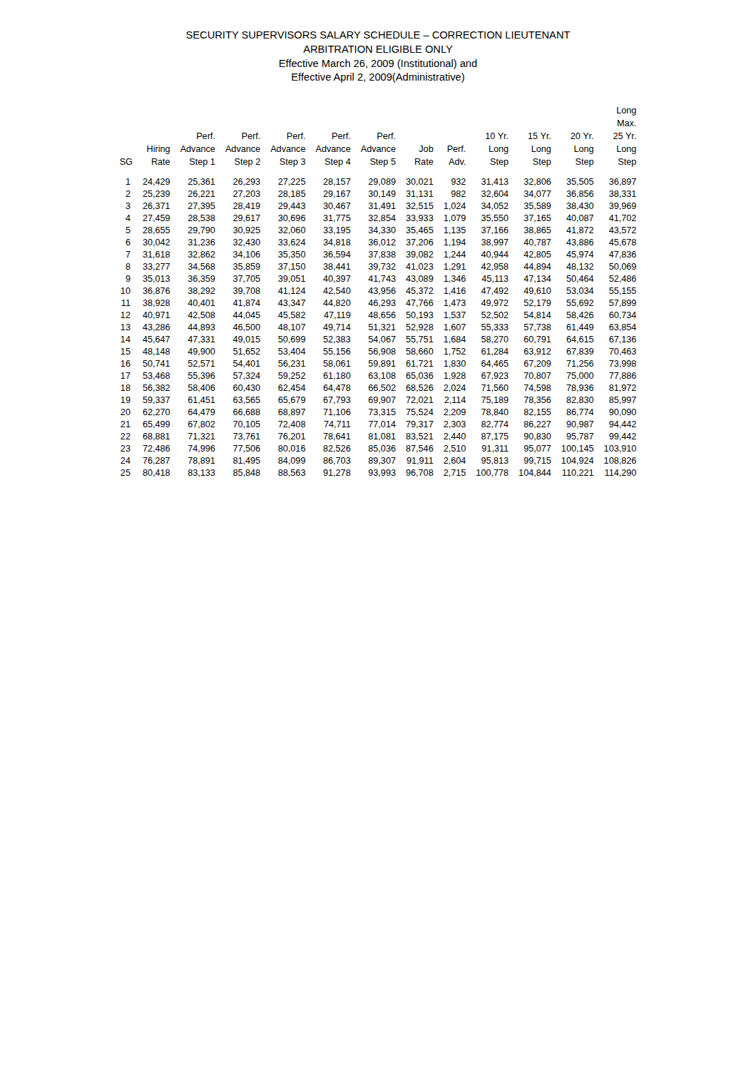SECURITY SUPERVISORS SALARY SCHEDULE – CORRECTION LIEUTENANT ARBITRATION ELIGIBLE ONLY Effective March 26, 2009 (Institutional) and Effective April 2, 2009(Administrative)
| | | | | | | | | | | | | Long |
| --- | --- | --- | --- | --- | --- | --- | --- | --- | --- | --- | --- | --- |
| | | | | | | | | | | | | Max. |
| | | Perf. | Perf. | Perf. | Perf. | Perf. | | | 10 Yr. | 15 Yr. | 20 Yr. | 25 Yr. |
| | Hiring | Advance | Advance | Advance | Advance | Advance | Job | Perf. | Long | Long | Long | Long |
| SG | Rate | Step 1 | Step 2 | Step 3 | Step 4 | Step 5 | Rate | Adv. | Step | Step | Step | Step |
| 1 | 24,429 | 25,361 | 26,293 | 27,225 | 28,157 | 29,089 | 30,021 | 932 | 31,413 | 32,806 | 35,505 | 36,897 |
| 2 | 25,239 | 26,221 | 27,203 | 28,185 | 29,167 | 30,149 | 31,131 | 982 | 32,604 | 34,077 | 36,856 | 38,331 |
| 3 | 26,371 | 27,395 | 28,419 | 29,443 | 30,467 | 31,491 | 32,515 | 1,024 | 34,052 | 35,589 | 38,430 | 39,969 |
| 4 | 27,459 | 28,538 | 29,617 | 30,696 | 31,775 | 32,854 | 33,933 | 1,079 | 35,550 | 37,165 | 40,087 | 41,702 |
| 5 | 28,655 | 29,790 | 30,925 | 32,060 | 33,195 | 34,330 | 35,465 | 1,135 | 37,166 | 38,865 | 41,872 | 43,572 |
| 6 | 30,042 | 31,236 | 32,430 | 33,624 | 34,818 | 36,012 | 37,206 | 1,194 | 38,997 | 40,787 | 43,886 | 45,678 |
| 7 | 31,618 | 32,862 | 34,106 | 35,350 | 36,594 | 37,838 | 39,082 | 1,244 | 40,944 | 42,805 | 45,974 | 47,836 |
| 8 | 33,277 | 34,568 | 35,859 | 37,150 | 38,441 | 39,732 | 41,023 | 1,291 | 42,958 | 44,894 | 48,132 | 50,069 |
| 9 | 35,013 | 36,359 | 37,705 | 39,051 | 40,397 | 41,743 | 43,089 | 1,346 | 45,113 | 47,134 | 50,464 | 52,486 |
| 10 | 36,876 | 38,292 | 39,708 | 41,124 | 42,540 | 43,956 | 45,372 | 1,416 | 47,492 | 49,610 | 53,034 | 55,155 |
| 11 | 38,928 | 40,401 | 41,874 | 43,347 | 44,820 | 46,293 | 47,766 | 1,473 | 49,972 | 52,179 | 55,692 | 57,899 |
| 12 | 40,971 | 42,508 | 44,045 | 45,582 | 47,119 | 48,656 | 50,193 | 1,537 | 52,502 | 54,814 | 58,426 | 60,734 |
| 13 | 43,286 | 44,893 | 46,500 | 48,107 | 49,714 | 51,321 | 52,928 | 1,607 | 55,333 | 57,738 | 61,449 | 63,854 |
| 14 | 45,647 | 47,331 | 49,015 | 50,699 | 52,383 | 54,067 | 55,751 | 1,684 | 58,270 | 60,791 | 64,615 | 67,136 |
| 15 | 48,148 | 49,900 | 51,652 | 53,404 | 55,156 | 56,908 | 58,660 | 1,752 | 61,284 | 63,912 | 67,839 | 70,463 |
| 16 | 50,741 | 52,571 | 54,401 | 56,231 | 58,061 | 59,891 | 61,721 | 1,830 | 64,465 | 67,209 | 71,256 | 73,998 |
| 17 | 53,468 | 55,396 | 57,324 | 59,252 | 61,180 | 63,108 | 65,036 | 1,928 | 67,923 | 70,807 | 75,000 | 77,886 |
| 18 | 56,382 | 58,406 | 60,430 | 62,454 | 64,478 | 66,502 | 68,526 | 2,024 | 71,560 | 74,598 | 78,936 | 81,972 |
| 19 | 59,337 | 61,451 | 63,565 | 65,679 | 67,793 | 69,907 | 72,021 | 2,114 | 75,189 | 78,356 | 82,830 | 85,997 |
| 20 | 62,270 | 64,479 | 66,688 | 68,897 | 71,106 | 73,315 | 75,524 | 2,209 | 78,840 | 82,155 | 86,774 | 90,090 |
| 21 | 65,499 | 67,802 | 70,105 | 72,408 | 74,711 | 77,014 | 79,317 | 2,303 | 82,774 | 86,227 | 90,987 | 94,442 |
| 22 | 68,881 | 71,321 | 73,761 | 76,201 | 78,641 | 81,081 | 83,521 | 2,440 | 87,175 | 90,830 | 95,787 | 99,442 |
| 23 | 72,486 | 74,996 | 77,506 | 80,016 | 82,526 | 85,036 | 87,546 | 2,510 | 91,311 | 95,077 | 100,145 | 103,910 |
| 24 | 76,287 | 78,891 | 81,495 | 84,099 | 86,703 | 89,307 | 91,911 | 2,604 | 95,813 | 99,715 | 104,924 | 108,826 |
| 25 | 80,418 | 83,133 | 85,848 | 88,563 | 91,278 | 93,993 | 96,708 | 2,715 | 100,778 | 104,844 | 110,221 | 114,290 |